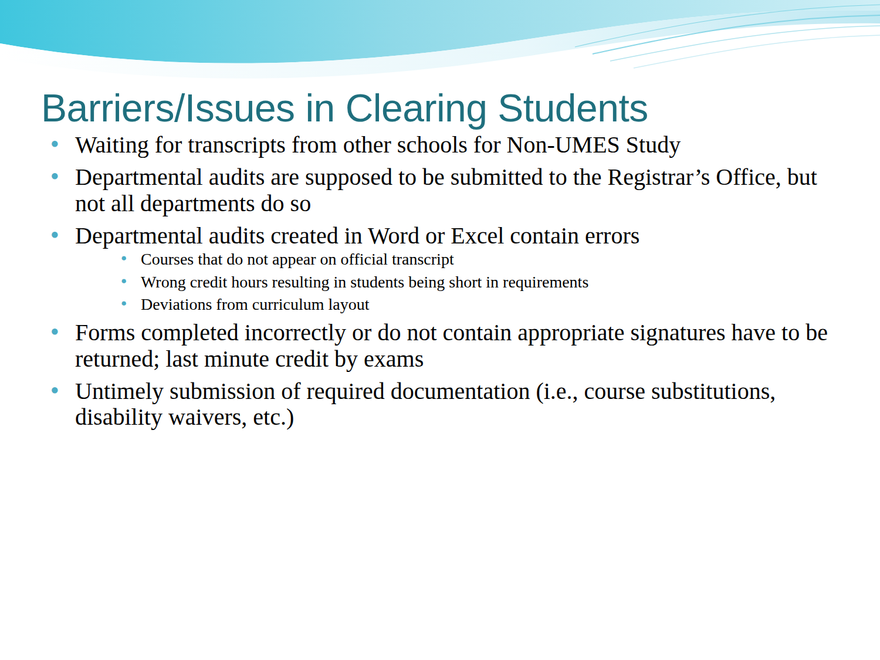Barriers/Issues in Clearing Students
Waiting for transcripts from other schools for Non-UMES Study
Departmental audits are supposed to be submitted to the Registrar’s Office, but not all departments do so
Departmental audits created in Word or Excel contain errors
Courses that do not appear on official transcript
Wrong credit hours resulting in students being short in requirements
Deviations from curriculum layout
Forms completed incorrectly or do not contain appropriate signatures have to be returned; last minute credit by exams
Untimely submission of required documentation (i.e., course substitutions, disability waivers, etc.)